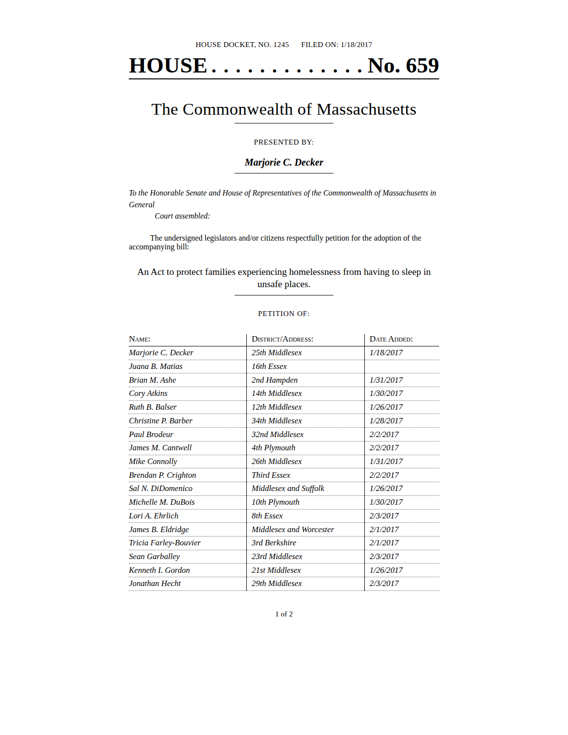HOUSE DOCKET, NO. 1245 FILED ON: 1/18/2017
HOUSE . . . . . . . . . . . . . . . . No. 659
The Commonwealth of Massachusetts
PRESENTED BY:
Marjorie C. Decker
To the Honorable Senate and House of Representatives of the Commonwealth of Massachusetts in General Court assembled:
The undersigned legislators and/or citizens respectfully petition for the adoption of the accompanying bill:
An Act to protect families experiencing homelessness from having to sleep in unsafe places.
PETITION OF:
| Name: | District/Address: | Date Added: |
| --- | --- | --- |
| Marjorie C. Decker | 25th Middlesex | 1/18/2017 |
| Juana B. Matias | 16th Essex | |
| Brian M. Ashe | 2nd Hampden | 1/31/2017 |
| Cory Atkins | 14th Middlesex | 1/30/2017 |
| Ruth B. Balser | 12th Middlesex | 1/26/2017 |
| Christine P. Barber | 34th Middlesex | 1/28/2017 |
| Paul Brodeur | 32nd Middlesex | 2/2/2017 |
| James M. Cantwell | 4th Plymouth | 2/2/2017 |
| Mike Connolly | 26th Middlesex | 1/31/2017 |
| Brendan P. Crighton | Third Essex | 2/2/2017 |
| Sal N. DiDomenico | Middlesex and Suffolk | 1/26/2017 |
| Michelle M. DuBois | 10th Plymouth | 1/30/2017 |
| Lori A. Ehrlich | 8th Essex | 2/3/2017 |
| James B. Eldridge | Middlesex and Worcester | 2/1/2017 |
| Tricia Farley-Bouvier | 3rd Berkshire | 2/1/2017 |
| Sean Garballey | 23rd Middlesex | 2/3/2017 |
| Kenneth I. Gordon | 21st Middlesex | 1/26/2017 |
| Jonathan Hecht | 29th Middlesex | 2/3/2017 |
1 of 2